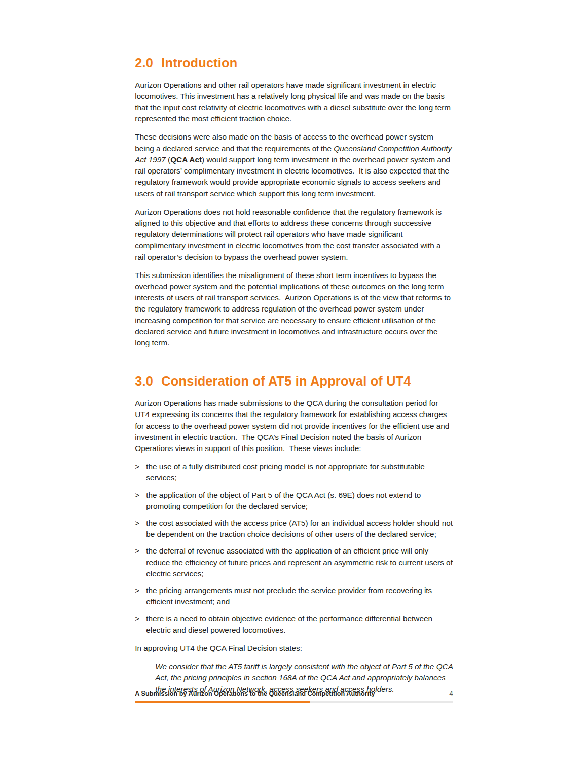2.0 Introduction
Aurizon Operations and other rail operators have made significant investment in electric locomotives. This investment has a relatively long physical life and was made on the basis that the input cost relativity of electric locomotives with a diesel substitute over the long term represented the most efficient traction choice.
These decisions were also made on the basis of access to the overhead power system being a declared service and that the requirements of the Queensland Competition Authority Act 1997 (QCA Act) would support long term investment in the overhead power system and rail operators’ complimentary investment in electric locomotives. It is also expected that the regulatory framework would provide appropriate economic signals to access seekers and users of rail transport service which support this long term investment.
Aurizon Operations does not hold reasonable confidence that the regulatory framework is aligned to this objective and that efforts to address these concerns through successive regulatory determinations will protect rail operators who have made significant complimentary investment in electric locomotives from the cost transfer associated with a rail operator’s decision to bypass the overhead power system.
This submission identifies the misalignment of these short term incentives to bypass the overhead power system and the potential implications of these outcomes on the long term interests of users of rail transport services. Aurizon Operations is of the view that reforms to the regulatory framework to address regulation of the overhead power system under increasing competition for that service are necessary to ensure efficient utilisation of the declared service and future investment in locomotives and infrastructure occurs over the long term.
3.0 Consideration of AT5 in Approval of UT4
Aurizon Operations has made submissions to the QCA during the consultation period for UT4 expressing its concerns that the regulatory framework for establishing access charges for access to the overhead power system did not provide incentives for the efficient use and investment in electric traction. The QCA’s Final Decision noted the basis of Aurizon Operations views in support of this position. These views include:
the use of a fully distributed cost pricing model is not appropriate for substitutable services;
the application of the object of Part 5 of the QCA Act (s. 69E) does not extend to promoting competition for the declared service;
the cost associated with the access price (AT5) for an individual access holder should not be dependent on the traction choice decisions of other users of the declared service;
the deferral of revenue associated with the application of an efficient price will only reduce the efficiency of future prices and represent an asymmetric risk to current users of electric services;
the pricing arrangements must not preclude the service provider from recovering its efficient investment; and
there is a need to obtain objective evidence of the performance differential between electric and diesel powered locomotives.
In approving UT4 the QCA Final Decision states:
We consider that the AT5 tariff is largely consistent with the object of Part 5 of the QCA Act, the pricing principles in section 168A of the QCA Act and appropriately balances the interests of Aurizon Network, access seekers and access holders.
A Submission by Aurizon Operations to the Queensland Competition Authority 4